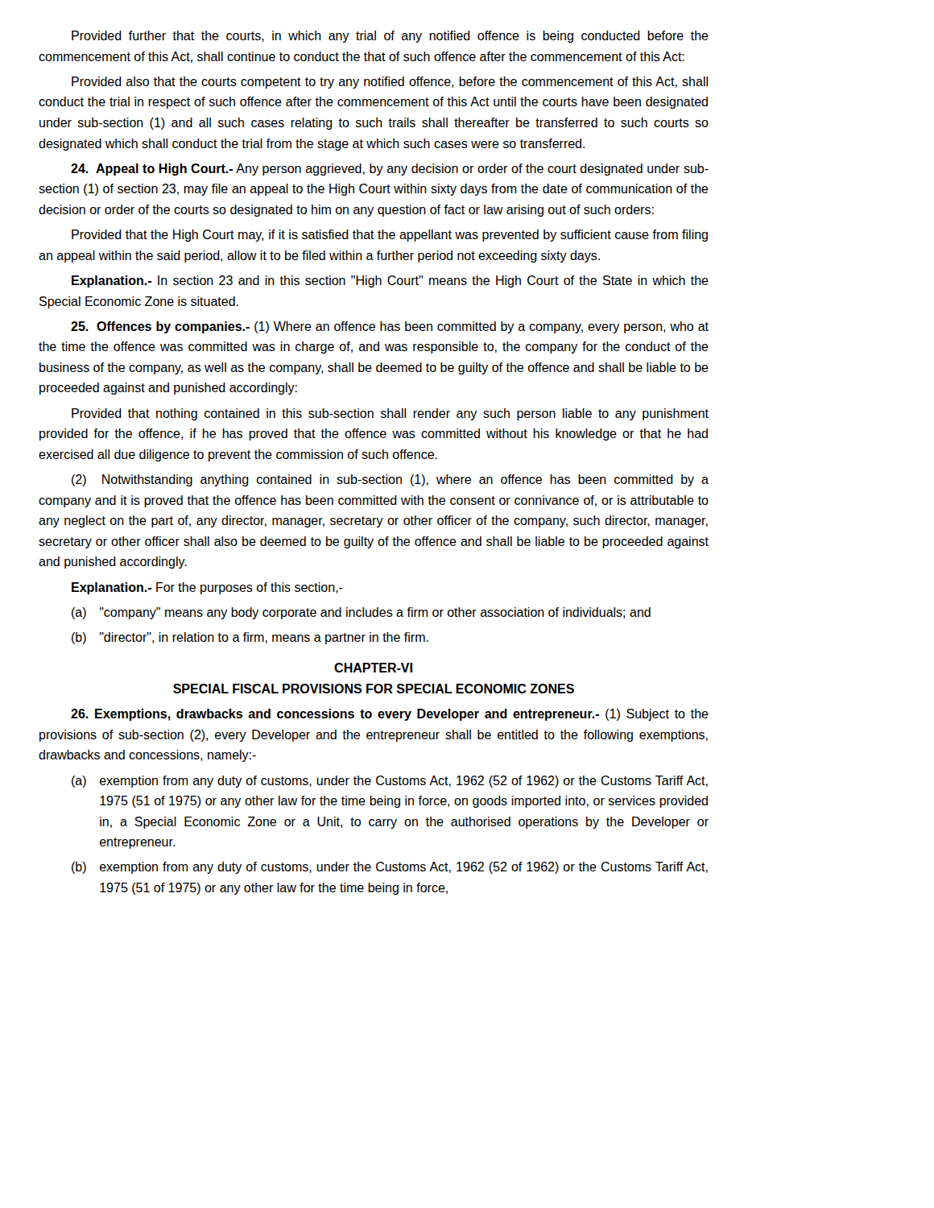Provided further that the courts, in which any trial of any notified offence is being conducted before the commencement of this Act, shall continue to conduct the that of such offence after the commencement of this Act:
Provided also that the courts competent to try any notified offence, before the commencement of this Act, shall conduct the trial in respect of such offence after the commencement of this Act until the courts have been designated under sub-section (1) and all such cases relating to such trails shall thereafter be transferred to such courts so designated which shall conduct the trial from the stage at which such cases were so transferred.
24. Appeal to High Court.- Any person aggrieved, by any decision or order of the court designated under sub-section (1) of section 23, may file an appeal to the High Court within sixty days from the date of communication of the decision or order of the courts so designated to him on any question of fact or law arising out of such orders:
Provided that the High Court may, if it is satisfied that the appellant was prevented by sufficient cause from filing an appeal within the said period, allow it to be filed within a further period not exceeding sixty days.
Explanation.- In section 23 and in this section "High Court" means the High Court of the State in which the Special Economic Zone is situated.
25. Offences by companies.- (1) Where an offence has been committed by a company, every person, who at the time the offence was committed was in charge of, and was responsible to, the company for the conduct of the business of the company, as well as the company, shall be deemed to be guilty of the offence and shall be liable to be proceeded against and punished accordingly:
Provided that nothing contained in this sub-section shall render any such person liable to any punishment provided for the offence, if he has proved that the offence was committed without his knowledge or that he had exercised all due diligence to prevent the commission of such offence.
(2) Notwithstanding anything contained in sub-section (1), where an offence has been committed by a company and it is proved that the offence has been committed with the consent or connivance of, or is attributable to any neglect on the part of, any director, manager, secretary or other officer of the company, such director, manager, secretary or other officer shall also be deemed to be guilty of the offence and shall be liable to be proceeded against and punished accordingly.
Explanation.- For the purposes of this section,-
(a)"company" means any body corporate and includes a firm or other association of individuals; and
(b)"director", in relation to a firm, means a partner in the firm.
CHAPTER-VI
SPECIAL FISCAL PROVISIONS FOR SPECIAL ECONOMIC ZONES
26. Exemptions, drawbacks and concessions to every Developer and entrepreneur.- (1) Subject to the provisions of sub-section (2), every Developer and the entrepreneur shall be entitled to the following exemptions, drawbacks and concessions, namely:-
(a) exemption from any duty of customs, under the Customs Act, 1962 (52 of 1962) or the Customs Tariff Act, 1975 (51 of 1975) or any other law for the time being in force, on goods imported into, or services provided in, a Special Economic Zone or a Unit, to carry on the authorised operations by the Developer or entrepreneur.
(b) exemption from any duty of customs, under the Customs Act, 1962 (52 of 1962) or the Customs Tariff Act, 1975 (51 of 1975) or any other law for the time being in force,